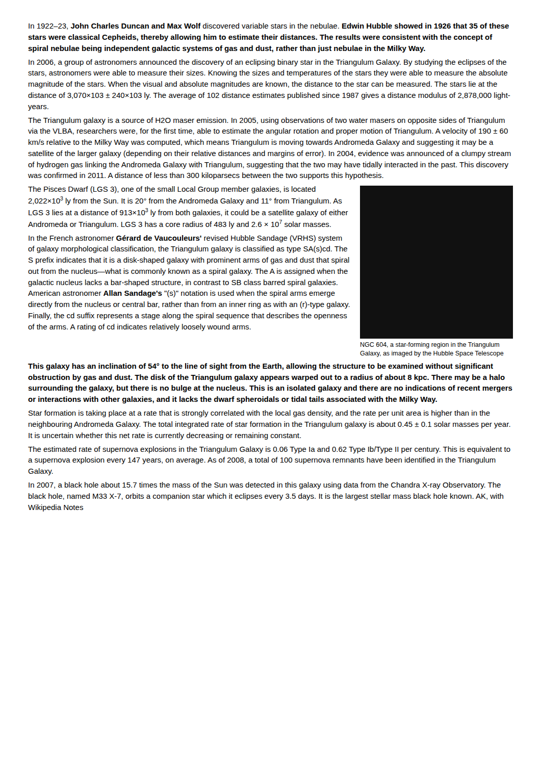In 1922–23, John Charles Duncan and Max Wolf discovered variable stars in the nebulae. Edwin Hubble showed in 1926 that 35 of these stars were classical Cepheids, thereby allowing him to estimate their distances. The results were consistent with the concept of spiral nebulae being independent galactic systems of gas and dust, rather than just nebulae in the Milky Way.
In 2006, a group of astronomers announced the discovery of an eclipsing binary star in the Triangulum Galaxy. By studying the eclipses of the stars, astronomers were able to measure their sizes. Knowing the sizes and temperatures of the stars they were able to measure the absolute magnitude of the stars. When the visual and absolute magnitudes are known, the distance to the star can be measured. The stars lie at the distance of 3,070×103 ± 240×103 ly. The average of 102 distance estimates published since 1987 gives a distance modulus of 2,878,000 light-years.
The Triangulum galaxy is a source of H2O maser emission. In 2005, using observations of two water masers on opposite sides of Triangulum via the VLBA, researchers were, for the first time, able to estimate the angular rotation and proper motion of Triangulum. A velocity of 190 ± 60 km/s relative to the Milky Way was computed, which means Triangulum is moving towards Andromeda Galaxy and suggesting it may be a satellite of the larger galaxy (depending on their relative distances and margins of error). In 2004, evidence was announced of a clumpy stream of hydrogen gas linking the Andromeda Galaxy with Triangulum, suggesting that the two may have tidally interacted in the past. This discovery was confirmed in 2011. A distance of less than 300 kiloparsecs between the two supports this hypothesis.
NGC 604, a star-forming region in the Triangulum Galaxy, as imaged by the Hubble Space Telescope
The Pisces Dwarf (LGS 3), one of the small Local Group member galaxies, is located 2,022×103 ly from the Sun. It is 20° from the Andromeda Galaxy and 11° from Triangulum. As LGS 3 lies at a distance of 913×103 ly from both galaxies, it could be a satellite galaxy of either Andromeda or Triangulum. LGS 3 has a core radius of 483 ly and 2.6 × 107 solar masses.
In the French astronomer Gérard de Vaucouleurs' revised Hubble Sandage (VRHS) system of galaxy morphological classification, the Triangulum galaxy is classified as type SA(s)cd. The S prefix indicates that it is a disk-shaped galaxy with prominent arms of gas and dust that spiral out from the nucleus—what is commonly known as a spiral galaxy. The A is assigned when the galactic nucleus lacks a bar-shaped structure, in contrast to SB class barred spiral galaxies. American astronomer Allan Sandage's "(s)" notation is used when the spiral arms emerge directly from the nucleus or central bar, rather than from an inner ring as with an (r)-type galaxy. Finally, the cd suffix represents a stage along the spiral sequence that describes the openness of the arms. A rating of cd indicates relatively loosely wound arms.
This galaxy has an inclination of 54° to the line of sight from the Earth, allowing the structure to be examined without significant obstruction by gas and dust. The disk of the Triangulum galaxy appears warped out to a radius of about 8 kpc. There may be a halo surrounding the galaxy, but there is no bulge at the nucleus. This is an isolated galaxy and there are no indications of recent mergers or interactions with other galaxies, and it lacks the dwarf spheroidals or tidal tails associated with the Milky Way.
Star formation is taking place at a rate that is strongly correlated with the local gas density, and the rate per unit area is higher than in the neighbouring Andromeda Galaxy. The total integrated rate of star formation in the Triangulum galaxy is about 0.45 ± 0.1 solar masses per year. It is uncertain whether this net rate is currently decreasing or remaining constant.
The estimated rate of supernova explosions in the Triangulum Galaxy is 0.06 Type Ia and 0.62 Type Ib/Type II per century. This is equivalent to a supernova explosion every 147 years, on average. As of 2008, a total of 100 supernova remnants have been identified in the Triangulum Galaxy.
In 2007, a black hole about 15.7 times the mass of the Sun was detected in this galaxy using data from the Chandra X-ray Observatory. The black hole, named M33 X-7, orbits a companion star which it eclipses every 3.5 days. It is the largest stellar mass black hole known. AK, with Wikipedia Notes